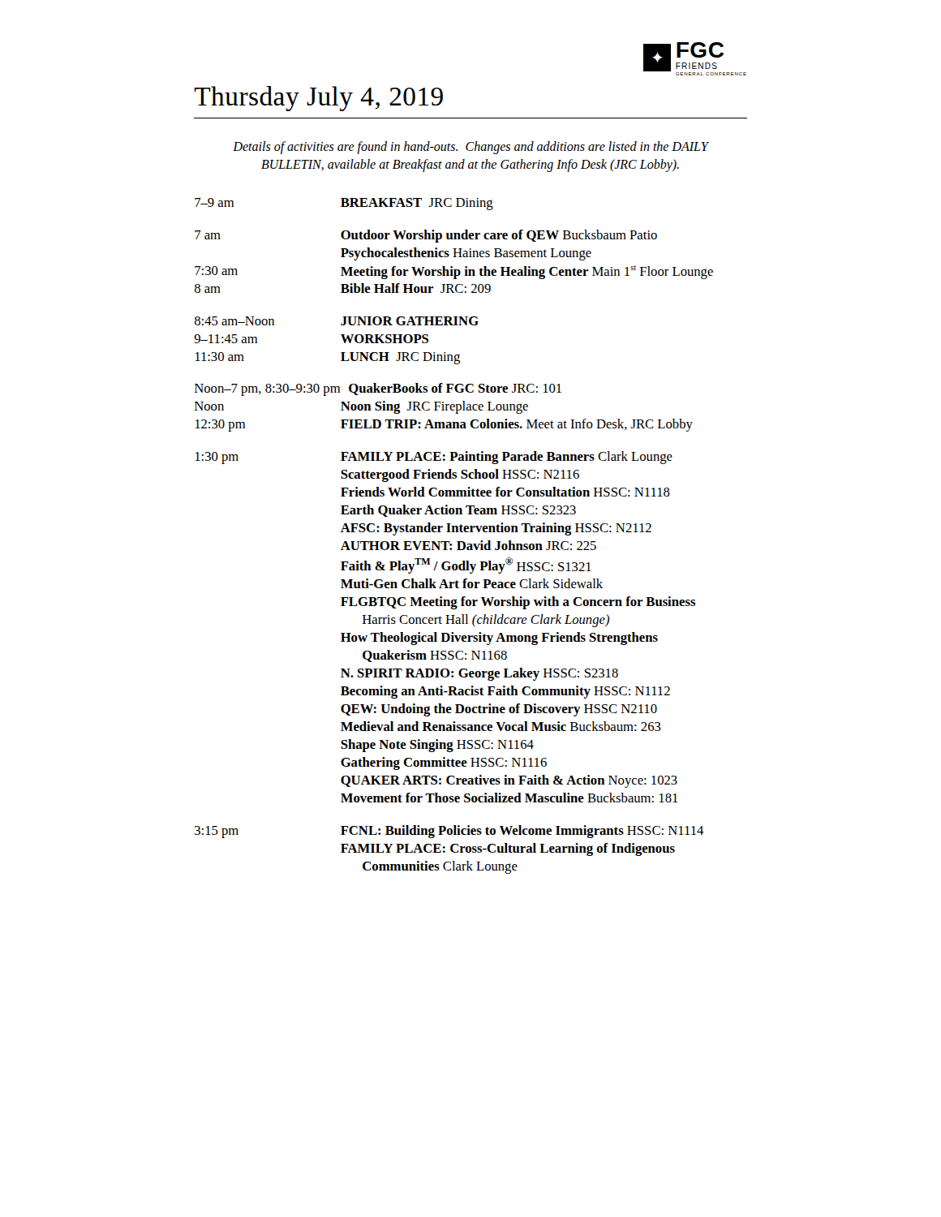✦FGC FRIENDS GENERAL CONFERENCE
Thursday July 4, 2019
Details of activities are found in hand-outs. Changes and additions are listed in the DAILY BULLETIN, available at Breakfast and at the Gathering Info Desk (JRC Lobby).
| 7–9 am | BREAKFAST JRC Dining |
| 7 am | Outdoor Worship under care of QEW Bucksbaum Patio Psychocalesthenics Haines Basement Lounge |
| 7:30 am | Meeting for Worship in the Healing Center Main 1 st Floor Lounge |
| 8 am | Bible Half Hour JRC: 209 |
| 8:45 am–Noon | JUNIOR GATHERING |
| 9–11:45 am | WORKSHOPS |
| 11:30 am | LUNCH JRC Dining |
| Noon–7 pm, 8:30–9:30 pm | QuakerBooks of FGC Store JRC: 101 |
| Noon | Noon Sing JRC Fireplace Lounge |
| 12:30 pm | FIELD TRIP: Amana Colonies. Meet at Info Desk, JRC Lobby |
| 1:30 pm | FAMILY PLACE: Painting Parade Banners Clark Lounge Scattergood Friends School HSSC: N2116 Friends World Committee for Consultation HSSC: N1118 Earth Quaker Action Team HSSC: S2323 AFSC: Bystander Intervention Training HSSC: N2112 AUTHOR EVENT: David Johnson JRC: 225 Faith & Play TM / Godly Play ® HSSC: S1321 Muti-Gen Chalk Art for Peace Clark Sidewalk FLGBTQC Meeting for Worship with a Concern for Business Harris Concert Hall (childcare Clark Lounge) How Theological Diversity Among Friends Strengthens Quakerism HSSC: N1168 N. SPIRIT RADIO: George Lakey HSSC: S2318 Becoming an Anti-Racist Faith Community HSSC: N1112 QEW: Undoing the Doctrine of Discovery HSSC N2110 Medieval and Renaissance Vocal Music Bucksbaum: 263 Shape Note Singing HSSC: N1164 Gathering Committee HSSC: N1116 QUAKER ARTS: Creatives in Faith & Action Noyce: 1023 Movement for Those Socialized Masculine Bucksbaum: 181 |
| 3:15 pm | FCNL: Building Policies to Welcome Immigrants HSSC: N1114 FAMILY PLACE: Cross-Cultural Learning of Indigenous Communities Clark Lounge |